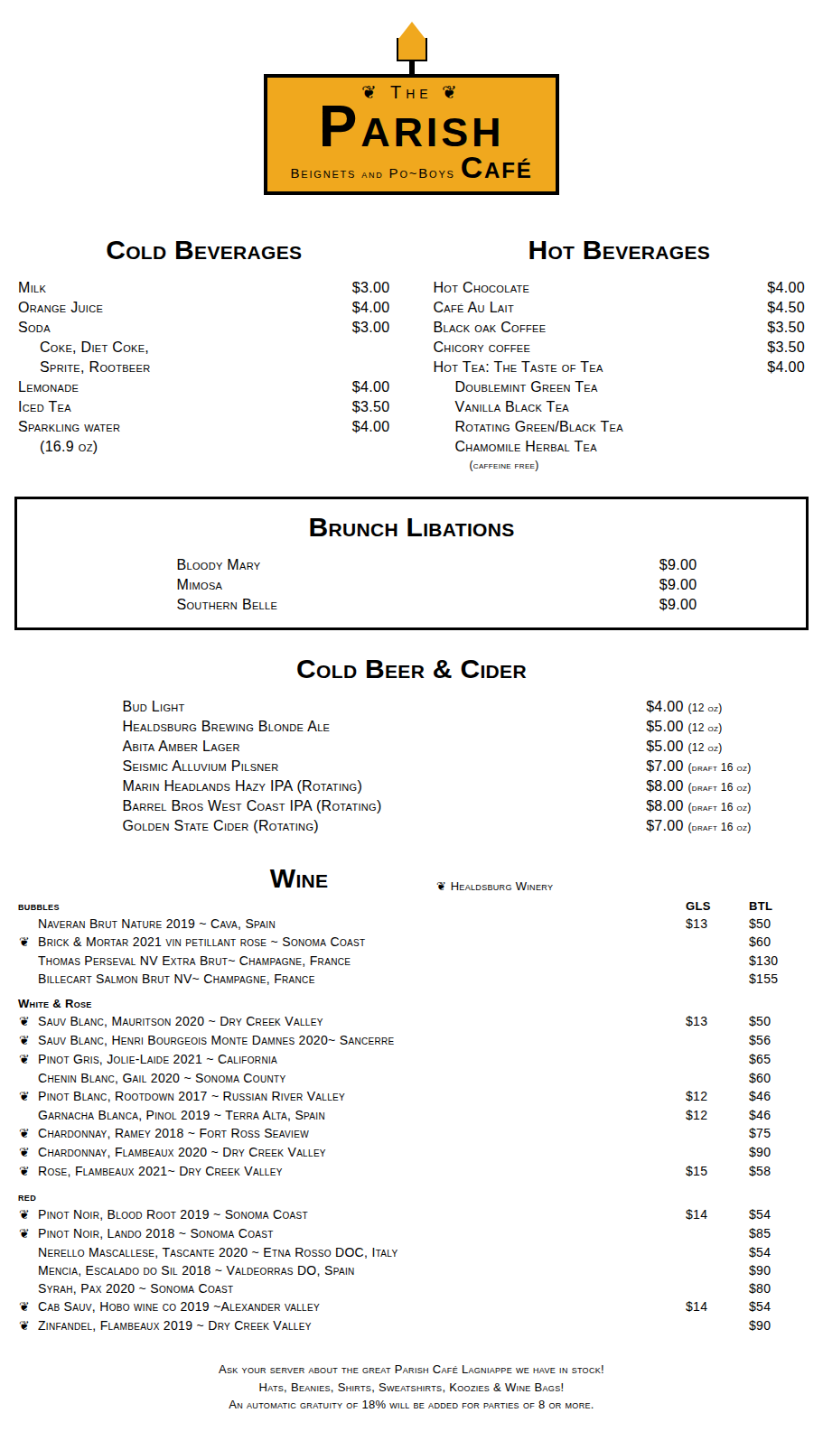❦ The ❦ Parish Beignets and Po~Boys Café
Cold Beverages
| Milk | $3.00 |
| Orange Juice | $4.00 |
| Soda | $3.00 |
| Coke, Diet Coke, | |
| Sprite, Rootbeer | |
| Lemonade | $4.00 |
| Iced Tea | $3.50 |
| Sparkling water | $4.00 |
| (16.9 oz) | |
Hot Beverages
| Hot Chocolate | $4.00 |
| Café Au Lait | $4.50 |
| Black oak Coffee | $3.50 |
| Chicory coffee | $3.50 |
| Hot Tea: The Taste of Tea | $4.00 |
| Doublemint Green Tea | |
| Vanilla Black Tea | |
| Rotating Green/Black Tea | |
| Chamomile Herbal Tea | |
| (caffeine free) | |
Brunch Libations
| Bloody Mary | $9.00 |
| Mimosa | $9.00 |
| Southern Belle | $9.00 |
Cold Beer & Cider
| Bud Light | $4.00 (12 oz) |
| Healdsburg Brewing Blonde Ale | $5.00 (12 oz) |
| Abita Amber Lager | $5.00 (12 oz) |
| Seismic Alluvium Pilsner | $7.00 (draft 16 oz) |
| Marin Headlands Hazy IPA (Rotating) | $8.00 (draft 16 oz) |
| Barrel Bros West Coast IPA (Rotating) | $8.00 (draft 16 oz) |
| Golden State Cider (Rotating) | $7.00 (draft 16 oz) |
Wine
❦ Healdsburg Winery
| bubbles | GLS | BTL |
| --- | --- | --- |
| | Naveran Brut Nature 2019 ~ Cava, Spain | $13 | $50 |
| ❦ | Brick & Mortar 2021 vin petillant rose ~ Sonoma Coast | | $60 |
| | Thomas Perseval NV Extra Brut~ Champagne, France | | $130 |
| | Billecart Salmon Brut NV~ Champagne, France | | $155 |
| White & Rose |
| ❦ | Sauv Blanc, Mauritson 2020 ~ Dry Creek Valley | $13 | $50 |
| ❦ | Sauv Blanc, Henri Bourgeois Monte Damnes 2020~ Sancerre | | $56 |
| ❦ | Pinot Gris, Jolie-Laide 2021 ~ California | | $65 |
| | Chenin Blanc, Gail 2020 ~ Sonoma County | | $60 |
| ❦ | Pinot Blanc, Rootdown 2017 ~ Russian River Valley | $12 | $46 |
| | Garnacha Blanca, Pinol 2019 ~ Terra Alta, Spain | $12 | $46 |
| ❦ | Chardonnay, Ramey 2018 ~ Fort Ross Seaview | | $75 |
| ❦ | Chardonnay, Flambeaux 2020 ~ Dry Creek Valley | | $90 |
| ❦ | Rose, Flambeaux 2021~ Dry Creek Valley | $15 | $58 |
| red |
| ❦ | Pinot Noir, Blood Root 2019 ~ Sonoma Coast | $14 | $54 |
| ❦ | Pinot Noir, Lando 2018 ~ Sonoma Coast | | $85 |
| | Nerello Mascallese, Tascante 2020 ~ Etna Rosso DOC, Italy | | $54 |
| | Mencia, Escalado do Sil 2018 ~ Valdeorras DO, Spain | | $90 |
| | Syrah, Pax 2020 ~ Sonoma Coast | | $80 |
| ❦ | Cab Sauv, Hobo wine co 2019 ~Alexander valley | $14 | $54 |
| ❦ | Zinfandel, Flambeaux 2019 ~ Dry Creek Valley | | $90 |
Ask your server about the great Parish Café Lagniappe we have in stock!
Hats, Beanies, Shirts, Sweatshirts, Koozies & Wine Bags!
An automatic gratuity of 18% will be added for parties of 8 or more.